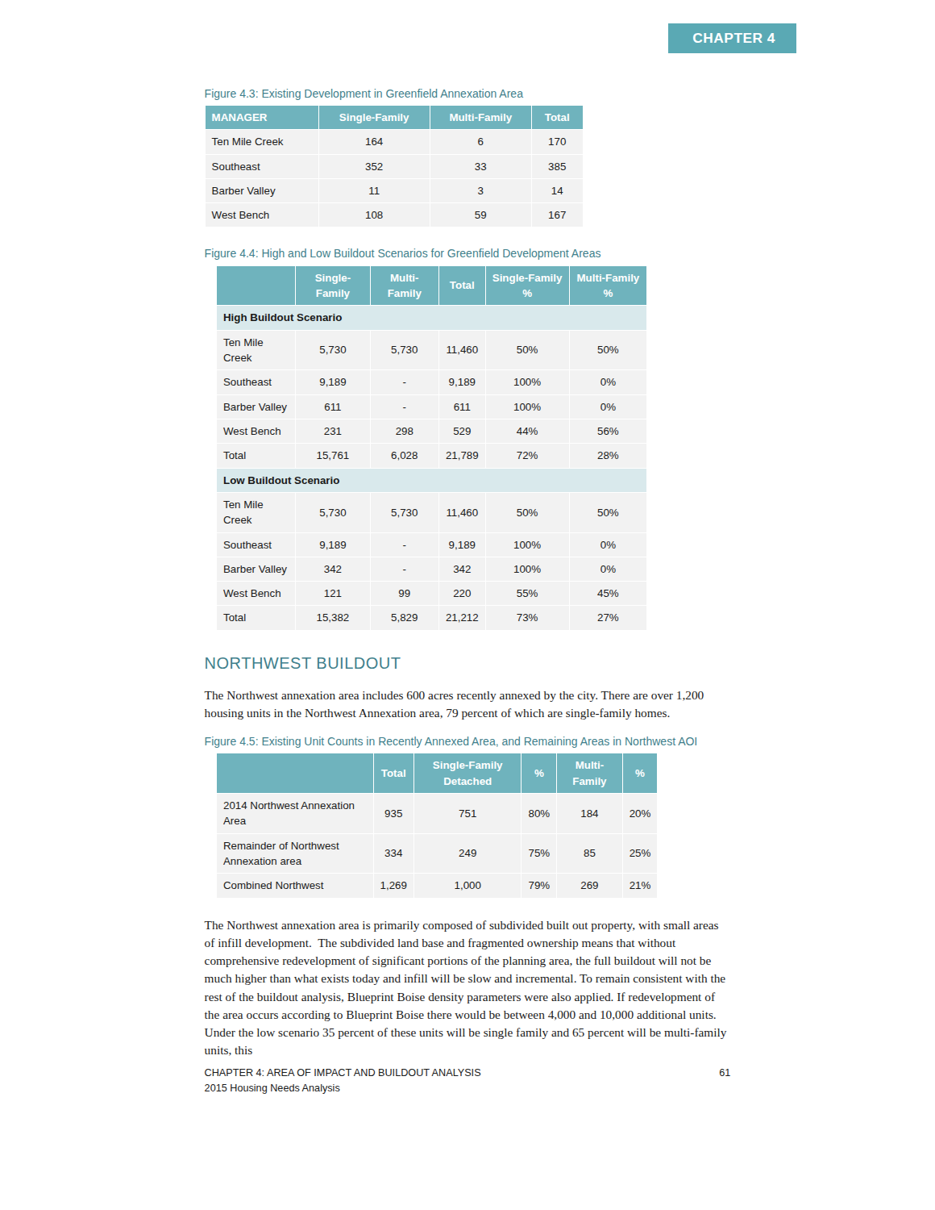CHAPTER 4
Figure 4.3: Existing Development in Greenfield Annexation Area
| MANAGER | Single-Family | Multi-Family | Total |
| --- | --- | --- | --- |
| Ten Mile Creek | 164 | 6 | 170 |
| Southeast | 352 | 33 | 385 |
| Barber Valley | 11 | 3 | 14 |
| West Bench | 108 | 59 | 167 |
Figure 4.4: High and Low Buildout Scenarios for Greenfield Development Areas
| | Single-Family | Multi-Family | Total | Single-Family % | Multi-Family % |
| --- | --- | --- | --- | --- | --- |
| High Buildout Scenario |
| Ten Mile Creek | 5,730 | 5,730 | 11,460 | 50% | 50% |
| Southeast | 9,189 | - | 9,189 | 100% | 0% |
| Barber Valley | 611 | - | 611 | 100% | 0% |
| West Bench | 231 | 298 | 529 | 44% | 56% |
| Total | 15,761 | 6,028 | 21,789 | 72% | 28% |
| Low Buildout Scenario |
| Ten Mile Creek | 5,730 | 5,730 | 11,460 | 50% | 50% |
| Southeast | 9,189 | - | 9,189 | 100% | 0% |
| Barber Valley | 342 | - | 342 | 100% | 0% |
| West Bench | 121 | 99 | 220 | 55% | 45% |
| Total | 15,382 | 5,829 | 21,212 | 73% | 27% |
NORTHWEST BUILDOUT
The Northwest annexation area includes 600 acres recently annexed by the city. There are over 1,200 housing units in the Northwest Annexation area, 79 percent of which are single-family homes.
Figure 4.5: Existing Unit Counts in Recently Annexed Area, and Remaining Areas in Northwest AOI
| | Total | Single-Family Detached | % | Multi-Family | % |
| --- | --- | --- | --- | --- | --- |
| 2014 Northwest Annexation Area | 935 | 751 | 80% | 184 | 20% |
| Remainder of Northwest Annexation area | 334 | 249 | 75% | 85 | 25% |
| Combined Northwest | 1,269 | 1,000 | 79% | 269 | 21% |
The Northwest annexation area is primarily composed of subdivided built out property, with small areas of infill development. The subdivided land base and fragmented ownership means that without comprehensive redevelopment of significant portions of the planning area, the full buildout will not be much higher than what exists today and infill will be slow and incremental. To remain consistent with the rest of the buildout analysis, Blueprint Boise density parameters were also applied. If redevelopment of the area occurs according to Blueprint Boise there would be between 4,000 and 10,000 additional units. Under the low scenario 35 percent of these units will be single family and 65 percent will be multi-family units, this
CHAPTER 4: AREA OF IMPACT AND BUILDOUT ANALYSIS
2015 Housing Needs Analysis
61